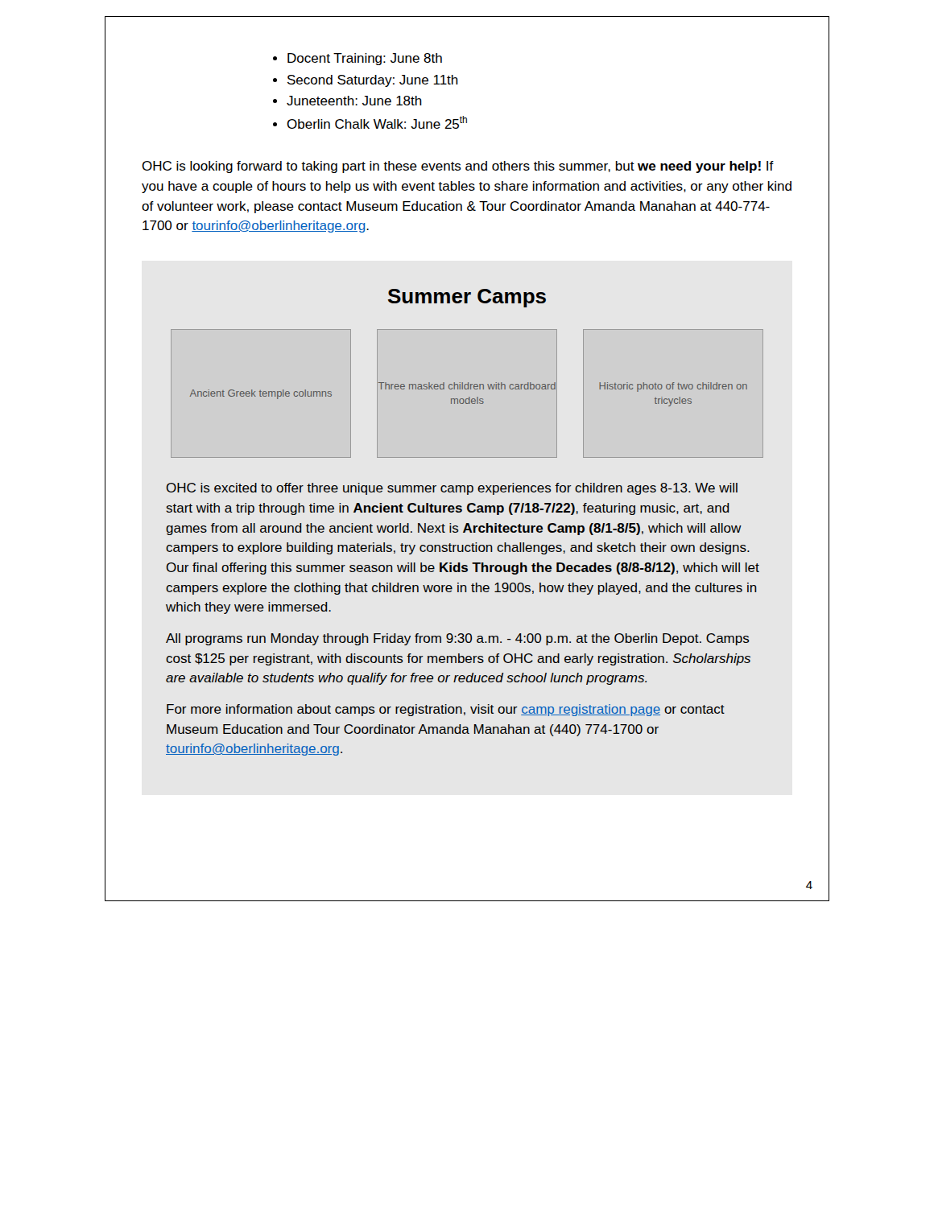Docent Training: June 8th
Second Saturday: June 11th
Juneteenth: June 18th
Oberlin Chalk Walk: June 25th
OHC is looking forward to taking part in these events and others this summer, but we need your help! If you have a couple of hours to help us with event tables to share information and activities, or any other kind of volunteer work, please contact Museum Education & Tour Coordinator Amanda Manahan at 440-774-1700 or tourinfo@oberlinheritage.org.
Summer Camps
Ancient Greek temple columns
Three masked children with cardboard models
Historic photo of two children on tricycles
OHC is excited to offer three unique summer camp experiences for children ages 8-13. We will start with a trip through time in Ancient Cultures Camp (7/18-7/22), featuring music, art, and games from all around the ancient world. Next is Architecture Camp (8/1-8/5), which will allow campers to explore building materials, try construction challenges, and sketch their own designs. Our final offering this summer season will be Kids Through the Decades (8/8-8/12), which will let campers explore the clothing that children wore in the 1900s, how they played, and the cultures in which they were immersed.
All programs run Monday through Friday from 9:30 a.m. - 4:00 p.m. at the Oberlin Depot. Camps cost $125 per registrant, with discounts for members of OHC and early registration. Scholarships are available to students who qualify for free or reduced school lunch programs.
For more information about camps or registration, visit our camp registration page or contact Museum Education and Tour Coordinator Amanda Manahan at (440) 774-1700 or tourinfo@oberlinheritage.org.
4